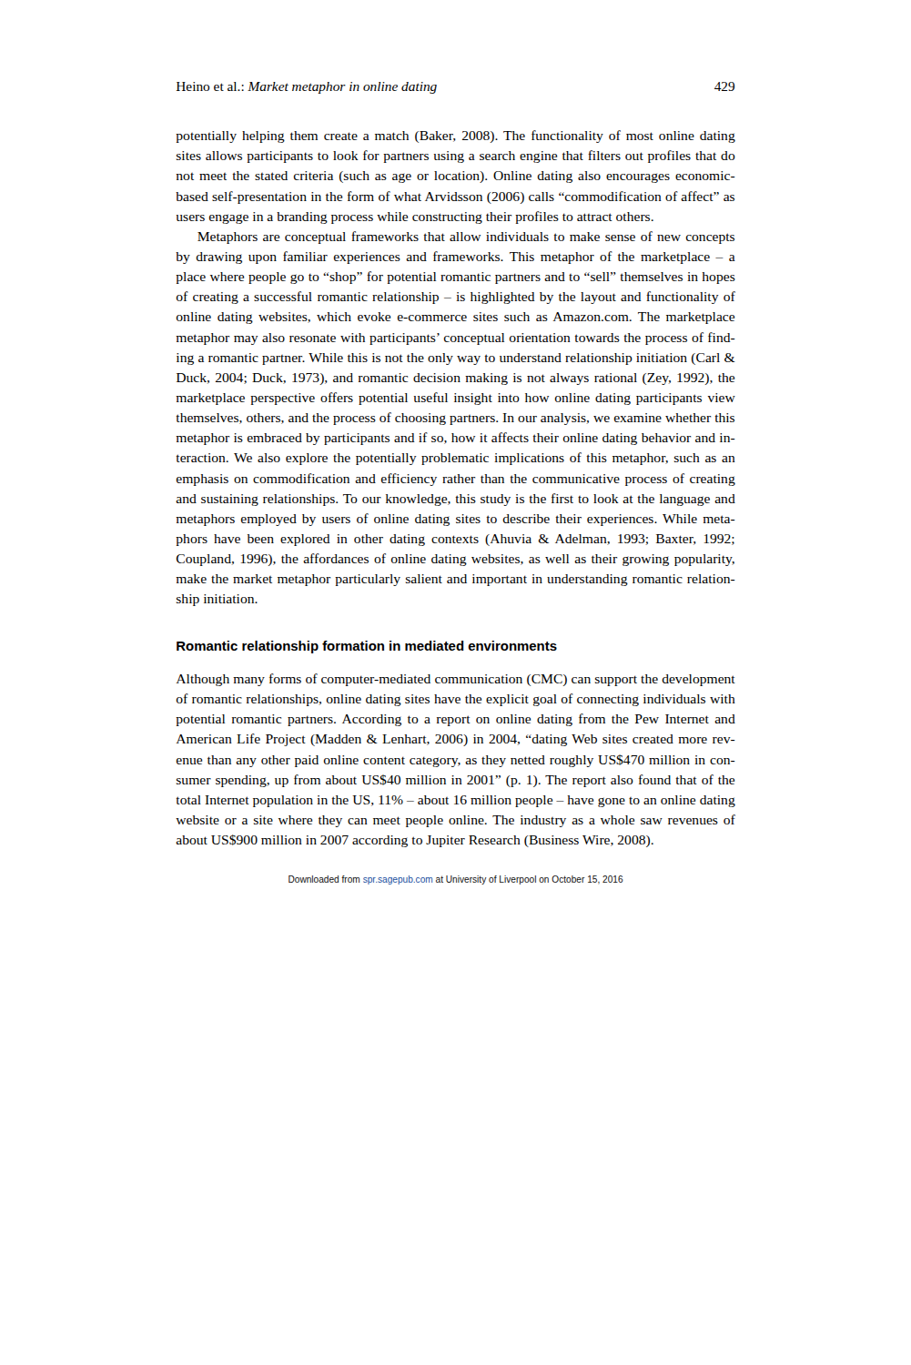Heino et al.: Market metaphor in online dating 429
potentially helping them create a match (Baker, 2008). The functionality of most online dating sites allows participants to look for partners using a search engine that filters out profiles that do not meet the stated criteria (such as age or location). Online dating also encourages economic-based self-presentation in the form of what Arvidsson (2006) calls “commodification of affect” as users engage in a branding process while constructing their profiles to attract others.
Metaphors are conceptual frameworks that allow individuals to make sense of new concepts by drawing upon familiar experiences and frameworks. This metaphor of the marketplace – a place where people go to “shop” for potential romantic partners and to “sell” themselves in hopes of creating a successful romantic relationship – is highlighted by the layout and functionality of online dating websites, which evoke e-commerce sites such as Amazon.com. The marketplace metaphor may also resonate with participants’ conceptual orientation towards the process of finding a romantic partner. While this is not the only way to understand relationship initiation (Carl & Duck, 2004; Duck, 1973), and romantic decision making is not always rational (Zey, 1992), the marketplace perspective offers potential useful insight into how online dating participants view themselves, others, and the process of choosing partners. In our analysis, we examine whether this metaphor is embraced by participants and if so, how it affects their online dating behavior and interaction. We also explore the potentially problematic implications of this metaphor, such as an emphasis on commodification and efficiency rather than the communicative process of creating and sustaining relationships. To our knowledge, this study is the first to look at the language and metaphors employed by users of online dating sites to describe their experiences. While metaphors have been explored in other dating contexts (Ahuvia & Adelman, 1993; Baxter, 1992; Coupland, 1996), the affordances of online dating websites, as well as their growing popularity, make the market metaphor particularly salient and important in understanding romantic relationship initiation.
Romantic relationship formation in mediated environments
Although many forms of computer-mediated communication (CMC) can support the development of romantic relationships, online dating sites have the explicit goal of connecting individuals with potential romantic partners. According to a report on online dating from the Pew Internet and American Life Project (Madden & Lenhart, 2006) in 2004, “dating Web sites created more revenue than any other paid online content category, as they netted roughly US$470 million in consumer spending, up from about US$40 million in 2001” (p. 1). The report also found that of the total Internet population in the US, 11% – about 16 million people – have gone to an online dating website or a site where they can meet people online. The industry as a whole saw revenues of about US$900 million in 2007 according to Jupiter Research (Business Wire, 2008).
Downloaded from spr.sagepub.com at University of Liverpool on October 15, 2016